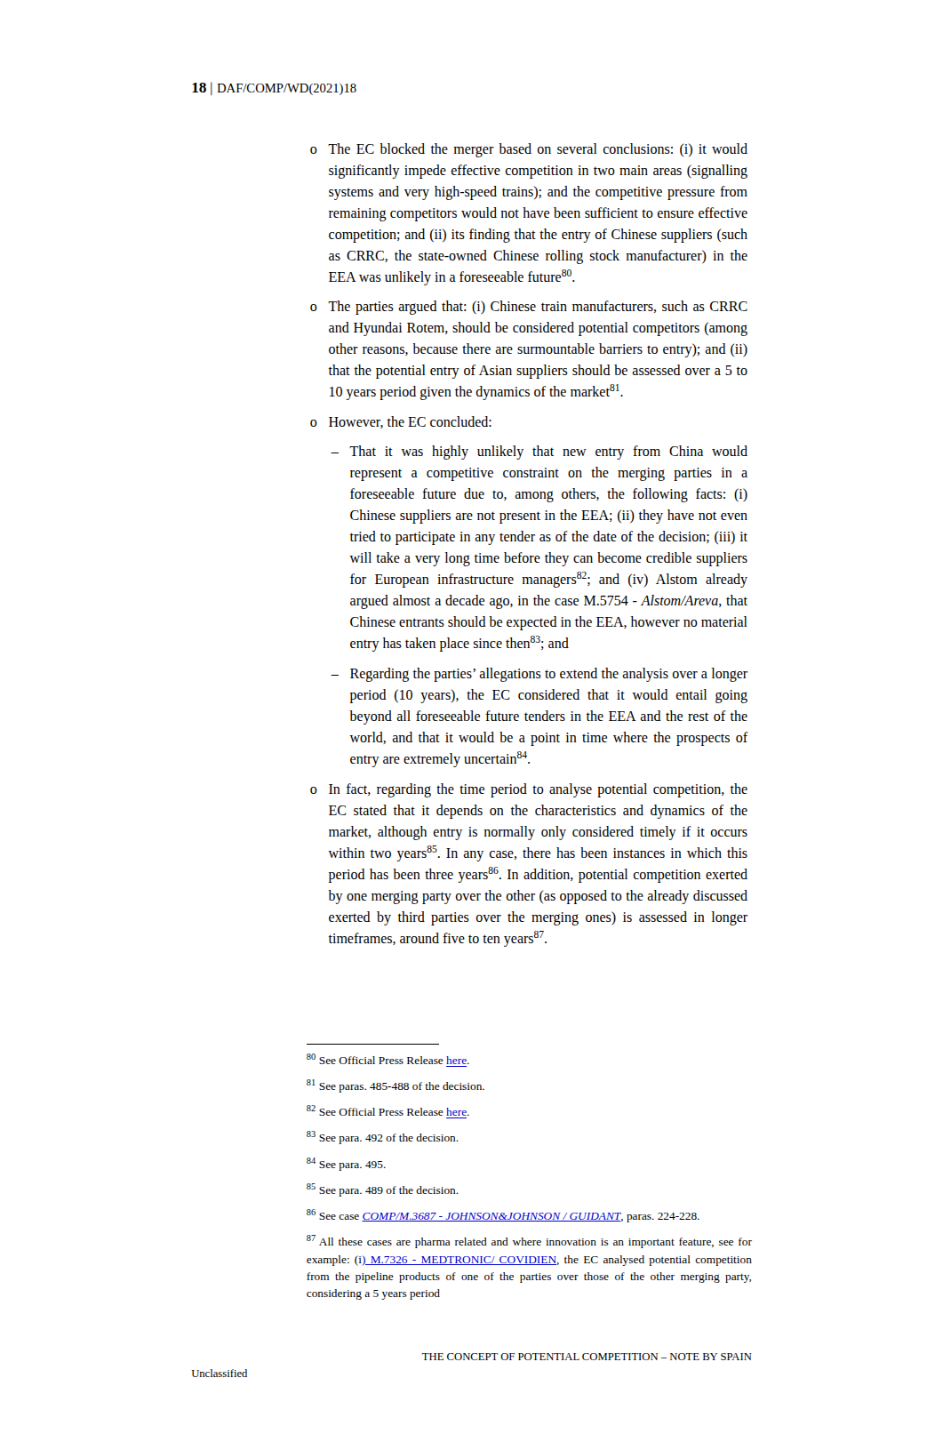18∣DAF/COMP/WD(2021)18
The EC blocked the merger based on several conclusions: (i) it would significantly impede effective competition in two main areas (signalling systems and very high-speed trains); and the competitive pressure from remaining competitors would not have been sufficient to ensure effective competition; and (ii) its finding that the entry of Chinese suppliers (such as CRRC, the state-owned Chinese rolling stock manufacturer) in the EEA was unlikely in a foreseeable future80.
The parties argued that: (i) Chinese train manufacturers, such as CRRC and Hyundai Rotem, should be considered potential competitors (among other reasons, because there are surmountable barriers to entry); and (ii) that the potential entry of Asian suppliers should be assessed over a 5 to 10 years period given the dynamics of the market81.
However, the EC concluded:
That it was highly unlikely that new entry from China would represent a competitive constraint on the merging parties in a foreseeable future due to, among others, the following facts: (i) Chinese suppliers are not present in the EEA; (ii) they have not even tried to participate in any tender as of the date of the decision; (iii) it will take a very long time before they can become credible suppliers for European infrastructure managers82; and (iv) Alstom already argued almost a decade ago, in the case M.5754 - Alstom/Areva, that Chinese entrants should be expected in the EEA, however no material entry has taken place since then83; and
Regarding the parties’ allegations to extend the analysis over a longer period (10 years), the EC considered that it would entail going beyond all foreseeable future tenders in the EEA and the rest of the world, and that it would be a point in time where the prospects of entry are extremely uncertain84.
In fact, regarding the time period to analyse potential competition, the EC stated that it depends on the characteristics and dynamics of the market, although entry is normally only considered timely if it occurs within two years85. In any case, there has been instances in which this period has been three years86. In addition, potential competition exerted by one merging party over the other (as opposed to the already discussed exerted by third parties over the merging ones) is assessed in longer timeframes, around five to ten years87.
80 See Official Press Release here.
81 See paras. 485-488 of the decision.
82 See Official Press Release here.
83 See para. 492 of the decision.
84 See para. 495.
85 See para. 489 of the decision.
86 See case COMP/M.3687 - JOHNSON&JOHNSON / GUIDANT, paras. 224-228.
87 All these cases are pharma related and where innovation is an important feature, see for example: (i) M.7326 - MEDTRONIC/ COVIDIEN, the EC analysed potential competition from the pipeline products of one of the parties over those of the other merging party, considering a 5 years period
THE CONCEPT OF POTENTIAL COMPETITION – NOTE BY SPAIN Unclassified